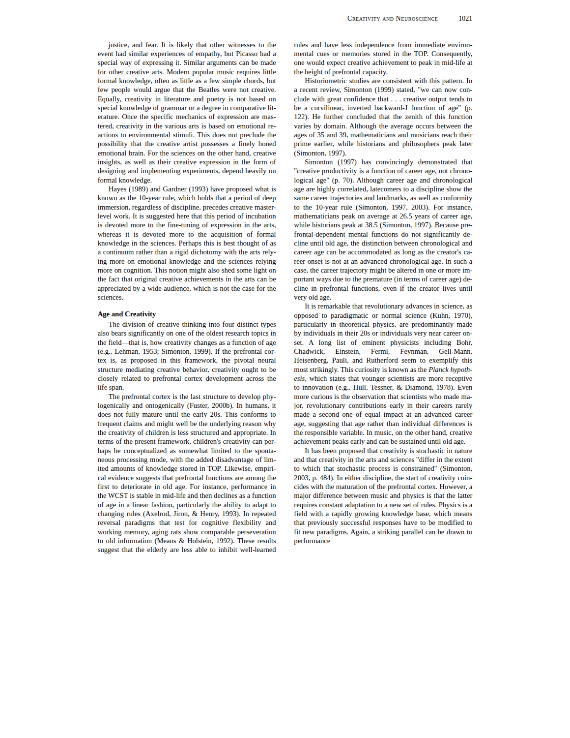Creativity and Neuroscience 1021
justice, and fear. It is likely that other witnesses to the event had similar experiences of empathy, but Picasso had a special way of expressing it. Similar arguments can be made for other creative arts. Modern popular music requires little formal knowledge, often as little as a few simple chords, but few people would argue that the Beatles were not creative. Equally, creativity in literature and poetry is not based on special knowledge of grammar or a degree in comparative literature. Once the specific mechanics of expression are mastered, creativity in the various arts is based on emotional reactions to environmental stimuli. This does not preclude the possibility that the creative artist possesses a finely honed emotional brain. For the sciences on the other hand, creative insights, as well as their creative expression in the form of designing and implementing experiments, depend heavily on formal knowledge.
Hayes (1989) and Gardner (1993) have proposed what is known as the 10-year rule, which holds that a period of deep immersion, regardless of discipline, precedes creative master-level work. It is suggested here that this period of incubation is devoted more to the fine-tuning of expression in the arts, whereas it is devoted more to the acquisition of formal knowledge in the sciences. Perhaps this is best thought of as a continuum rather than a rigid dichotomy with the arts relying more on emotional knowledge and the sciences relying more on cognition. This notion might also shed some light on the fact that original creative achievements in the arts can be appreciated by a wide audience, which is not the case for the sciences.
Age and Creativity
The division of creative thinking into four distinct types also bears significantly on one of the oldest research topics in the field—that is, how creativity changes as a function of age (e.g., Lehman, 1953; Simonton, 1999). If the prefrontal cortex is, as proposed in this framework, the pivotal neural structure mediating creative behavior, creativity ought to be closely related to prefrontal cortex development across the life span.
The prefrontal cortex is the last structure to develop phylogenically and ontogenically (Fuster, 2000b). In humans, it does not fully mature until the early 20s. This conforms to frequent claims and might well be the underlying reason why the creativity of children is less structured and appropriate. In terms of the present framework, children's creativity can perhaps be conceptualized as somewhat limited to the spontaneous processing mode, with the added disadvantage of limited amounts of knowledge stored in TOP. Likewise, empirical evidence suggests that prefrontal functions are among the first to deteriorate in old age. For instance, performance in the WCST is stable in mid-life and then declines as a function of age in a linear fashion, particularly the ability to adapt to changing rules (Axelrod, Jiron, & Henry, 1993). In repeated reversal paradigms that test for cognitive flexibility and working memory, aging rats show comparable perseveration to old information (Means & Holstein, 1992). These results suggest that the elderly are less able to inhibit well-learned rules and have less independence from immediate environmental cues or memories stored in the TOP. Consequently, one would expect creative achievement to peak in mid-life at the height of prefrontal capacity.
Historiometric studies are consistent with this pattern. In a recent review, Simonton (1999) stated, "we can now conclude with great confidence that . . . creative output tends to be a curvilinear, inverted backward-J function of age" (p. 122). He further concluded that the zenith of this function varies by domain. Although the average occurs between the ages of 35 and 39, mathematicians and musicians reach their prime earlier, while historians and philosophers peak later (Simonton, 1997).
Simonton (1997) has convincingly demonstrated that "creative productivity is a function of career age, not chronological age" (p. 70). Although career age and chronological age are highly correlated, latecomers to a discipline show the same career trajectories and landmarks, as well as conformity to the 10-year rule (Simonton, 1997, 2003). For instance, mathematicians peak on average at 26.5 years of career age, while historians peak at 38.5 (Simonton, 1997). Because prefrontal-dependent mental functions do not significantly decline until old age, the distinction between chronological and career age can be accommodated as long as the creator's career onset is not at an advanced chronological age. In such a case, the career trajectory might be altered in one or more important ways due to the premature (in terms of career age) decline in prefrontal functions, even if the creator lives until very old age.
It is remarkable that revolutionary advances in science, as opposed to paradigmatic or normal science (Kuhn, 1970), particularly in theoretical physics, are predominantly made by individuals in their 20s or individuals very near career onset. A long list of eminent physicists including Bohr, Chadwick, Einstein, Fermi, Feynman, Gell-Mann, Heisenberg, Pauli, and Rutherford seem to exemplify this most strikingly. This curiosity is known as the Planck hypothesis, which states that younger scientists are more receptive to innovation (e.g., Hull, Tessner, & Diamond, 1978). Even more curious is the observation that scientists who made major, revolutionary contributions early in their careers rarely made a second one of equal impact at an advanced career age, suggesting that age rather than individual differences is the responsible variable. In music, on the other hand, creative achievement peaks early and can be sustained until old age.
It has been proposed that creativity is stochastic in nature and that creativity in the arts and sciences "differ in the extent to which that stochastic process is constrained" (Simonton, 2003, p. 484). In either discipline, the start of creativity coincides with the maturation of the prefrontal cortex. However, a major difference between music and physics is that the latter requires constant adaptation to a new set of rules. Physics is a field with a rapidly growing knowledge base, which means that previously successful responses have to be modified to fit new paradigms. Again, a striking parallel can be drawn to performance